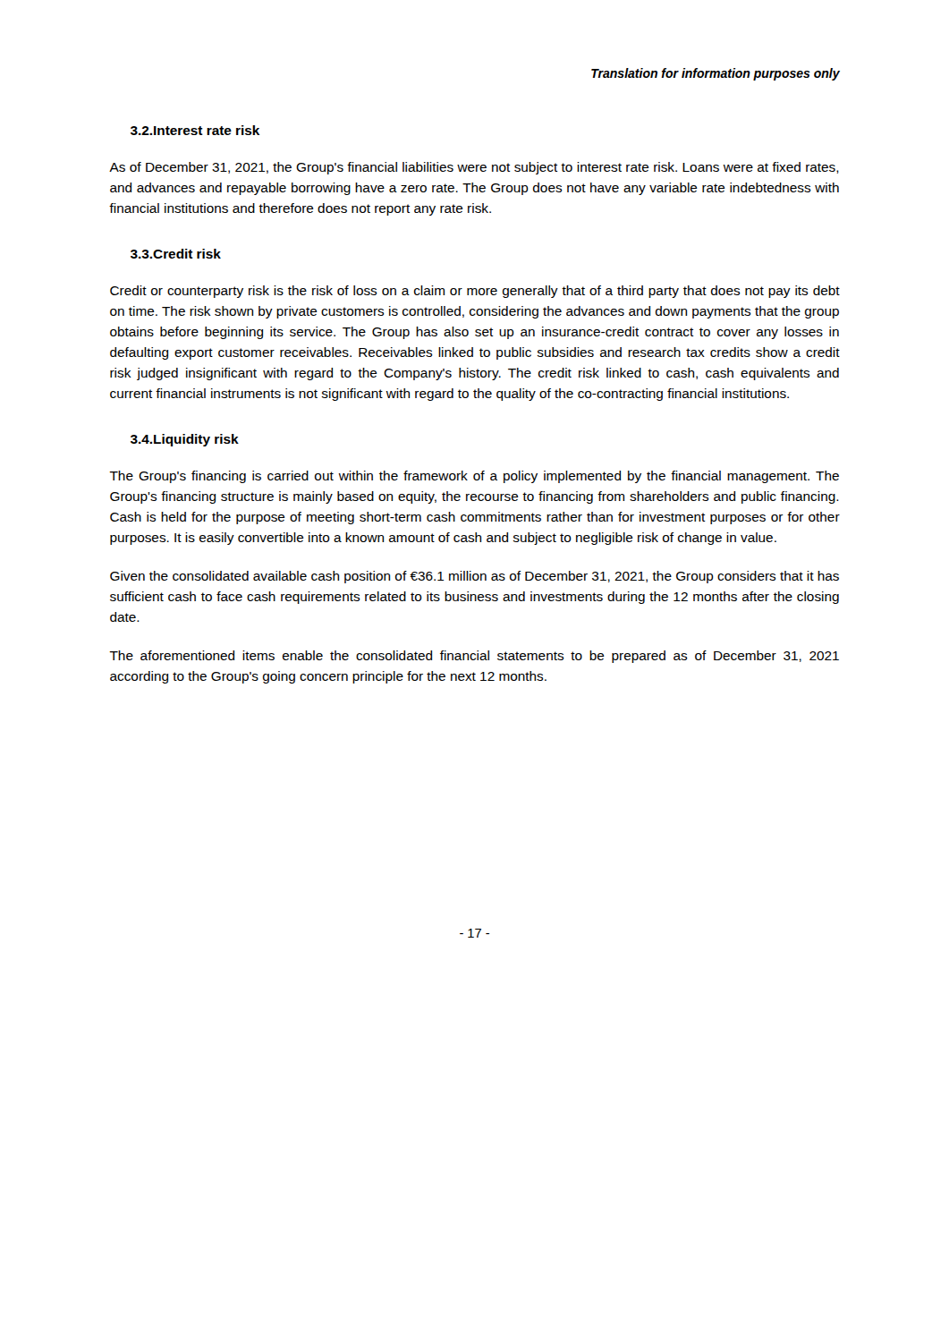Translation for information purposes only
3.2.Interest rate risk
As of December 31, 2021, the Group's financial liabilities were not subject to interest rate risk. Loans were at fixed rates, and advances and repayable borrowing have a zero rate. The Group does not have any variable rate indebtedness with financial institutions and therefore does not report any rate risk.
3.3.Credit risk
Credit or counterparty risk is the risk of loss on a claim or more generally that of a third party that does not pay its debt on time. The risk shown by private customers is controlled, considering the advances and down payments that the group obtains before beginning its service. The Group has also set up an insurance-credit contract to cover any losses in defaulting export customer receivables. Receivables linked to public subsidies and research tax credits show a credit risk judged insignificant with regard to the Company's history. The credit risk linked to cash, cash equivalents and current financial instruments is not significant with regard to the quality of the co-contracting financial institutions.
3.4.Liquidity risk
The Group's financing is carried out within the framework of a policy implemented by the financial management. The Group's financing structure is mainly based on equity, the recourse to financing from shareholders and public financing. Cash is held for the purpose of meeting short-term cash commitments rather than for investment purposes or for other purposes. It is easily convertible into a known amount of cash and subject to negligible risk of change in value.
Given the consolidated available cash position of €36.1 million as of December 31, 2021, the Group considers that it has sufficient cash to face cash requirements related to its business and investments during the 12 months after the closing date.
The aforementioned items enable the consolidated financial statements to be prepared as of December 31, 2021 according to the Group's going concern principle for the next 12 months.
- 17 -